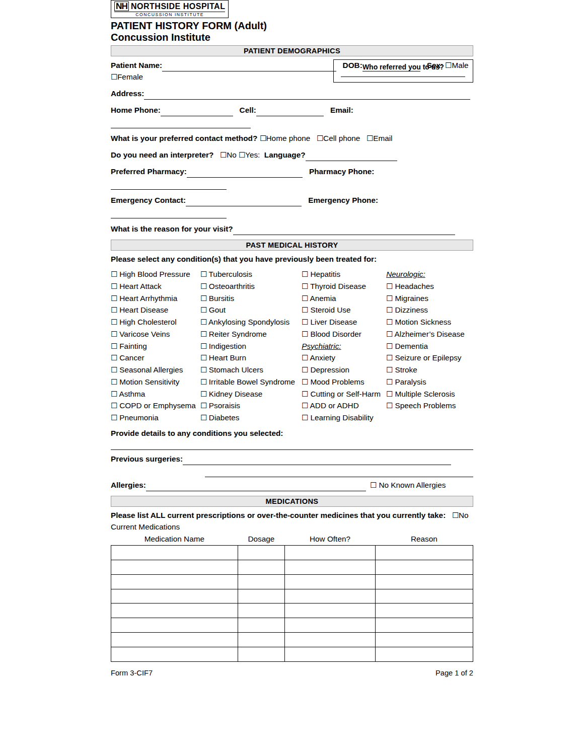NH NORTHSIDE HOSPITAL
CONCUSSION INSTITUTE
PATIENT HISTORY FORM (Adult)
Concussion Institute
PATIENT DEMOGRAPHICS
Who referred you to us?
Patient Name: DOB: Sex: ☐Male ☐Female
Address:
Home Phone: Cell: Email:
What is your preferred contact method? ☐Home phone ☐Cell phone ☐Email
Do you need an interpreter? ☐No ☐Yes: Language?
Preferred Pharmacy: Pharmacy Phone:
Emergency Contact: Emergency Phone:
What is the reason for your visit?
PAST MEDICAL HISTORY
Please select any condition(s) that you have previously been treated for:
☐ High Blood Pressure
☐ Heart Attack
☐ Heart Arrhythmia
☐ Heart Disease
☐ High Cholesterol
☐ Varicose Veins
☐ Fainting
☐ Cancer
☐ Seasonal Allergies
☐ Motion Sensitivity
☐ Asthma
☐ COPD or Emphysema
☐ Pneumonia
☐ Tuberculosis
☐ Osteoarthritis
☐ Bursitis
☐ Gout
☐ Ankylosing Spondylosis
☐ Reiter Syndrome
☐ Indigestion
☐ Heart Burn
☐ Stomach Ulcers
☐ Irritable Bowel Syndrome
☐ Kidney Disease
☐ Psoraisis
☐ Diabetes
☐ Hepatitis
☐ Thyroid Disease
☐ Anemia
☐ Steroid Use
☐ Liver Disease
☐ Blood Disorder
Psychiatric:
☐ Anxiety
☐ Depression
☐ Mood Problems
☐ Cutting or Self-Harm
☐ ADD or ADHD
☐ Learning Disability
Neurologic:
☐ Headaches
☐ Migraines
☐ Dizziness
☐ Motion Sickness
☐ Alzheimer’s Disease
☐ Dementia
☐ Seizure or Epilepsy
☐ Stroke
☐ Paralysis
☐ Multiple Sclerosis
☐ Speech Problems
Provide details to any conditions you selected:
Previous surgeries:
Allergies: ☐ No Known Allergies
MEDICATIONS
Please list ALL current prescriptions or over-the-counter medicines that you currently take: ☐No Current Medications
| Medication Name | Dosage | How Often? | Reason |
| --- | --- | --- | --- |
Form 3-CIF7
Page 1 of 2